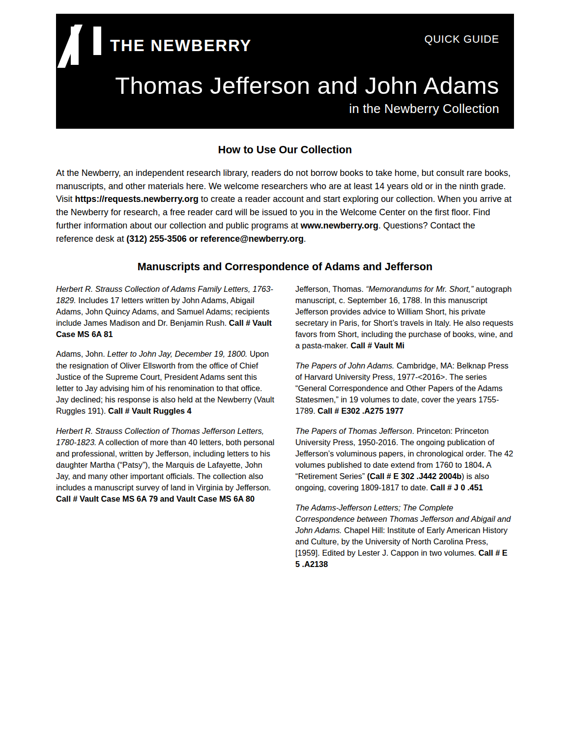THE NEWBERRY
QUICK GUIDE
Thomas Jefferson and John Adams
in the Newberry Collection
How to Use Our Collection
At the Newberry, an independent research library, readers do not borrow books to take home, but consult rare books, manuscripts, and other materials here. We welcome researchers who are at least 14 years old or in the ninth grade. Visit https://requests.newberry.org to create a reader account and start exploring our collection. When you arrive at the Newberry for research, a free reader card will be issued to you in the Welcome Center on the first floor. Find further information about our collection and public programs at www.newberry.org. Questions? Contact the reference desk at (312) 255-3506 or reference@newberry.org.
Manuscripts and Correspondence of Adams and Jefferson
Herbert R. Strauss Collection of Adams Family Letters, 1763-1829. Includes 17 letters written by John Adams, Abigail Adams, John Quincy Adams, and Samuel Adams; recipients include James Madison and Dr. Benjamin Rush. Call # Vault Case MS 6A 81
Adams, John. Letter to John Jay, December 19, 1800. Upon the resignation of Oliver Ellsworth from the office of Chief Justice of the Supreme Court, President Adams sent this letter to Jay advising him of his renomination to that office. Jay declined; his response is also held at the Newberry (Vault Ruggles 191). Call # Vault Ruggles 4
Herbert R. Strauss Collection of Thomas Jefferson Letters, 1780-1823. A collection of more than 40 letters, both personal and professional, written by Jefferson, including letters to his daughter Martha (“Patsy”), the Marquis de Lafayette, John Jay, and many other important officials. The collection also includes a manuscript survey of land in Virginia by Jefferson. Call # Vault Case MS 6A 79 and Vault Case MS 6A 80
Jefferson, Thomas. “Memorandums for Mr. Short,” autograph manuscript, c. September 16, 1788. In this manuscript Jefferson provides advice to William Short, his private secretary in Paris, for Short’s travels in Italy. He also requests favors from Short, including the purchase of books, wine, and a pasta-maker. Call # Vault Mi
The Papers of John Adams. Cambridge, MA: Belknap Press of Harvard University Press, 1977-<2016>. The series “General Correspondence and Other Papers of the Adams Statesmen,” in 19 volumes to date, cover the years 1755-1789. Call # E302 .A275 1977
The Papers of Thomas Jefferson. Princeton: Princeton University Press, 1950-2016. The ongoing publication of Jefferson’s voluminous papers, in chronological order. The 42 volumes published to date extend from 1760 to 1804. A “Retirement Series” (Call # E 302 .J442 2004b) is also ongoing, covering 1809-1817 to date. Call # J 0 .451
The Adams-Jefferson Letters; The Complete Correspondence between Thomas Jefferson and Abigail and John Adams. Chapel Hill: Institute of Early American History and Culture, by the University of North Carolina Press, [1959]. Edited by Lester J. Cappon in two volumes. Call # E 5 .A2138